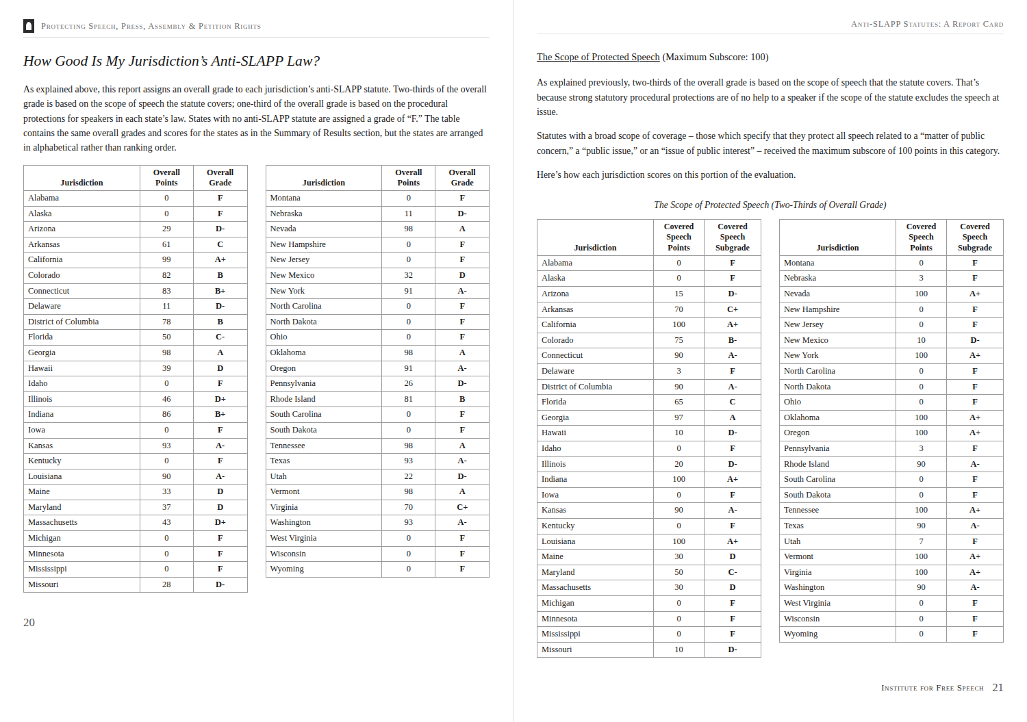Protecting Speech, Press, Assembly & Petition Rights
How Good Is My Jurisdiction’s Anti-SLAPP Law?
As explained above, this report assigns an overall grade to each jurisdiction’s anti-SLAPP statute. Two-thirds of the overall grade is based on the scope of speech the statute covers; one-third of the overall grade is based on the procedural protections for speakers in each state’s law. States with no anti-SLAPP statute are assigned a grade of “F.” The table contains the same overall grades and scores for the states as in the Summary of Results section, but the states are arranged in alphabetical rather than ranking order.
| Jurisdiction | Overall Points | Overall Grade |
| --- | --- | --- |
| Alabama | 0 | F |
| Alaska | 0 | F |
| Arizona | 29 | D- |
| Arkansas | 61 | C |
| California | 99 | A+ |
| Colorado | 82 | B |
| Connecticut | 83 | B+ |
| Delaware | 11 | D- |
| District of Columbia | 78 | B |
| Florida | 50 | C- |
| Georgia | 98 | A |
| Hawaii | 39 | D |
| Idaho | 0 | F |
| Illinois | 46 | D+ |
| Indiana | 86 | B+ |
| Iowa | 0 | F |
| Kansas | 93 | A- |
| Kentucky | 0 | F |
| Louisiana | 90 | A- |
| Maine | 33 | D |
| Maryland | 37 | D |
| Massachusetts | 43 | D+ |
| Michigan | 0 | F |
| Minnesota | 0 | F |
| Mississippi | 0 | F |
| Missouri | 28 | D- |
| Jurisdiction | Overall Points | Overall Grade |
| --- | --- | --- |
| Montana | 0 | F |
| Nebraska | 11 | D- |
| Nevada | 98 | A |
| New Hampshire | 0 | F |
| New Jersey | 0 | F |
| New Mexico | 32 | D |
| New York | 91 | A- |
| North Carolina | 0 | F |
| North Dakota | 0 | F |
| Ohio | 0 | F |
| Oklahoma | 98 | A |
| Oregon | 91 | A- |
| Pennsylvania | 26 | D- |
| Rhode Island | 81 | B |
| South Carolina | 0 | F |
| South Dakota | 0 | F |
| Tennessee | 98 | A |
| Texas | 93 | A- |
| Utah | 22 | D- |
| Vermont | 98 | A |
| Virginia | 70 | C+ |
| Washington | 93 | A- |
| West Virginia | 0 | F |
| Wisconsin | 0 | F |
| Wyoming | 0 | F |
20
Anti-SLAPP Statutes: A Report Card
The Scope of Protected Speech (Maximum Subscore: 100)
As explained previously, two-thirds of the overall grade is based on the scope of speech that the statute covers. That’s because strong statutory procedural protections are of no help to a speaker if the scope of the statute excludes the speech at issue.
Statutes with a broad scope of coverage – those which specify that they protect all speech related to a “matter of public concern,” a “public issue,” or an “issue of public interest” – received the maximum subscore of 100 points in this category.
Here’s how each jurisdiction scores on this portion of the evaluation.
The Scope of Protected Speech (Two-Thirds of Overall Grade)
| Jurisdiction | Covered Speech Points | Covered Speech Subgrade |
| --- | --- | --- |
| Alabama | 0 | F |
| Alaska | 0 | F |
| Arizona | 15 | D- |
| Arkansas | 70 | C+ |
| California | 100 | A+ |
| Colorado | 75 | B- |
| Connecticut | 90 | A- |
| Delaware | 3 | F |
| District of Columbia | 90 | A- |
| Florida | 65 | C |
| Georgia | 97 | A |
| Hawaii | 10 | D- |
| Idaho | 0 | F |
| Illinois | 20 | D- |
| Indiana | 100 | A+ |
| Iowa | 0 | F |
| Kansas | 90 | A- |
| Kentucky | 0 | F |
| Louisiana | 100 | A+ |
| Maine | 30 | D |
| Maryland | 50 | C- |
| Massachusetts | 30 | D |
| Michigan | 0 | F |
| Minnesota | 0 | F |
| Mississippi | 0 | F |
| Missouri | 10 | D- |
| Jurisdiction | Covered Speech Points | Covered Speech Subgrade |
| --- | --- | --- |
| Montana | 0 | F |
| Nebraska | 3 | F |
| Nevada | 100 | A+ |
| New Hampshire | 0 | F |
| New Jersey | 0 | F |
| New Mexico | 10 | D- |
| New York | 100 | A+ |
| North Carolina | 0 | F |
| North Dakota | 0 | F |
| Ohio | 0 | F |
| Oklahoma | 100 | A+ |
| Oregon | 100 | A+ |
| Pennsylvania | 3 | F |
| Rhode Island | 90 | A- |
| South Carolina | 0 | F |
| South Dakota | 0 | F |
| Tennessee | 100 | A+ |
| Texas | 90 | A- |
| Utah | 7 | F |
| Vermont | 100 | A+ |
| Virginia | 100 | A+ |
| Washington | 90 | A- |
| West Virginia | 0 | F |
| Wisconsin | 0 | F |
| Wyoming | 0 | F |
Institute for Free Speech 21